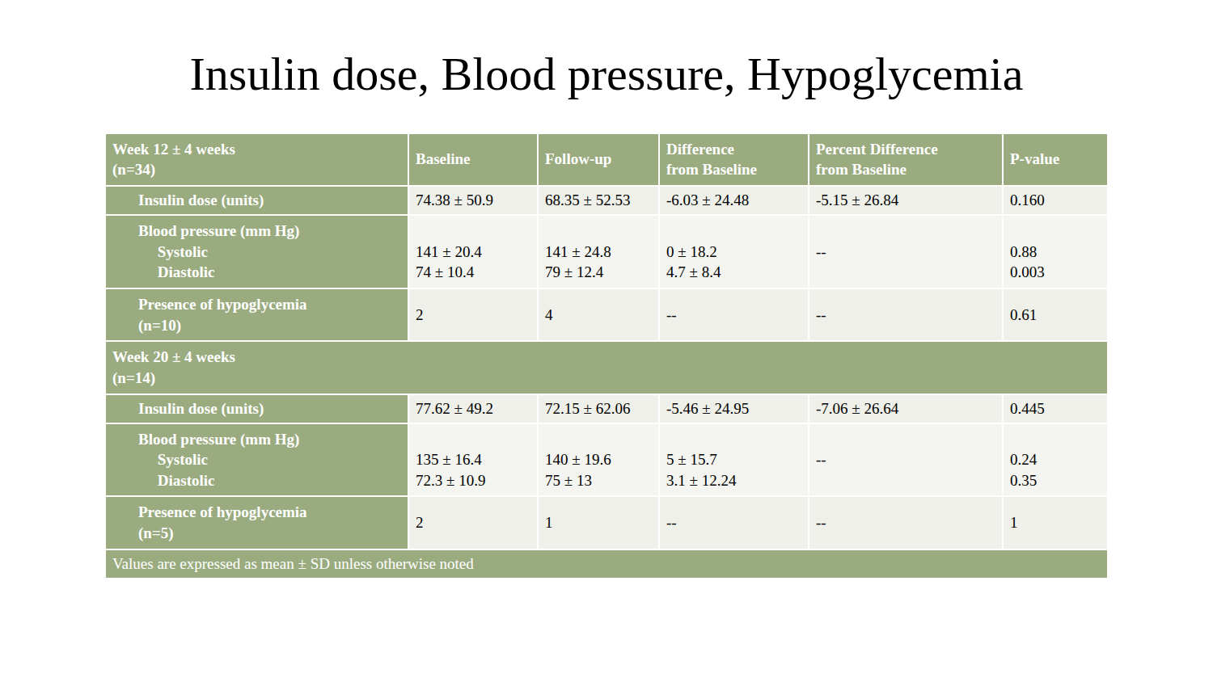Insulin dose, Blood pressure, Hypoglycemia
| Week 12 ± 4 weeks (n=34) | Baseline | Follow-up | Difference from Baseline | Percent Difference from Baseline | P-value |
| Insulin dose (units) | 74.38 ± 50.9 | 68.35 ± 52.53 | -6.03 ± 24.48 | -5.15 ± 26.84 | 0.160 |
| Blood pressure (mm Hg) Systolic Diastolic | 141 ± 20.4 74 ± 10.4 | 141 ± 24.8 79 ± 12.4 | 0 ± 18.2 4.7 ± 8.4 | -- | 0.88 0.003 |
| Presence of hypoglycemia (n=10) | 2 | 4 | -- | -- | 0.61 |
| Week 20 ± 4 weeks (n=14) |
| Insulin dose (units) | 77.62 ± 49.2 | 72.15 ± 62.06 | -5.46 ± 24.95 | -7.06 ± 26.64 | 0.445 |
| Blood pressure (mm Hg) Systolic Diastolic | 135 ± 16.4 72.3 ± 10.9 | 140 ± 19.6 75 ± 13 | 5 ± 15.7 3.1 ± 12.24 | -- | 0.24 0.35 |
| Presence of hypoglycemia (n=5) | 2 | 1 | -- | -- | 1 |
| Values are expressed as mean ± SD unless otherwise noted |